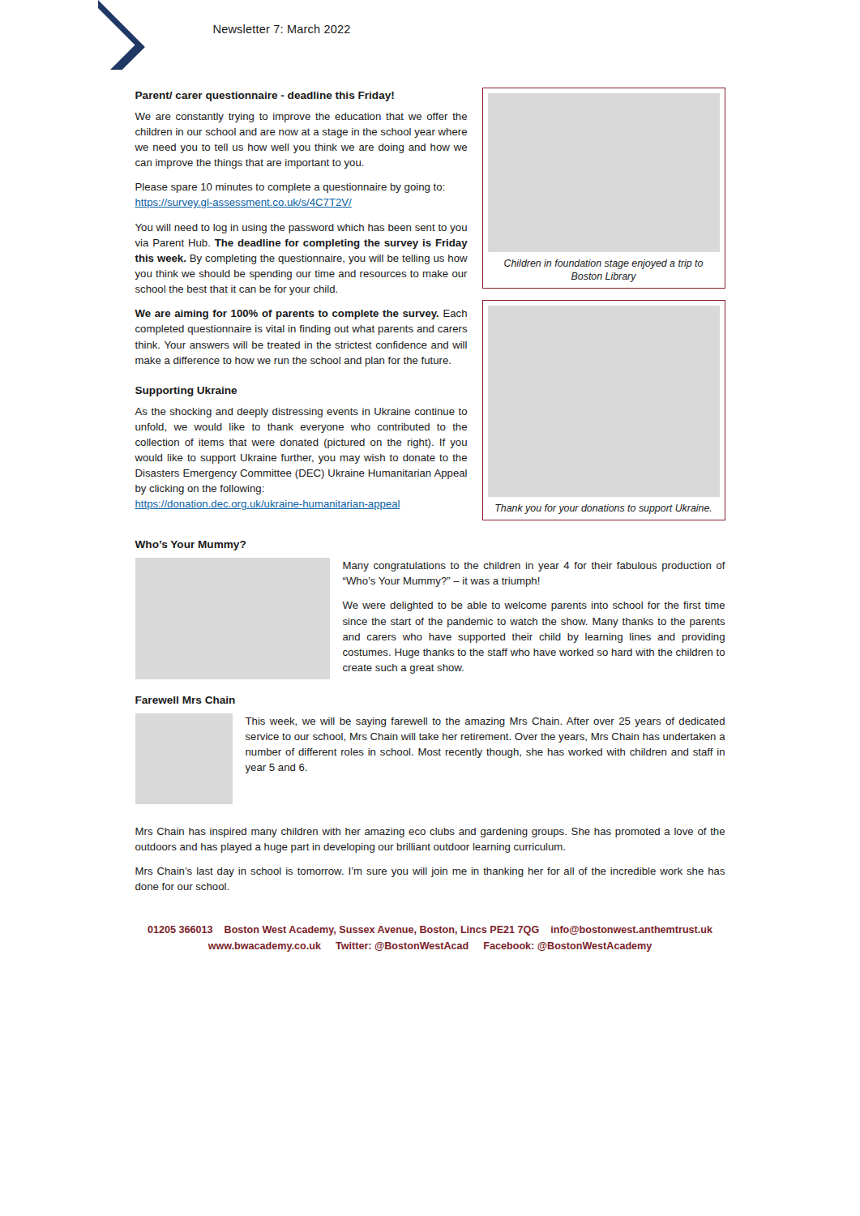Newsletter 7: March 2022
Parent/ carer questionnaire - deadline this Friday!
We are constantly trying to improve the education that we offer the children in our school and are now at a stage in the school year where we need you to tell us how well you think we are doing and how we can improve the things that are important to you.
Please spare 10 minutes to complete a questionnaire by going to:
https://survey.gl-assessment.co.uk/s/4C7T2V/
You will need to log in using the password which has been sent to you via Parent Hub. The deadline for completing the survey is Friday this week. By completing the questionnaire, you will be telling us how you think we should be spending our time and resources to make our school the best that it can be for your child.
We are aiming for 100% of parents to complete the survey. Each completed questionnaire is vital in finding out what parents and carers think. Your answers will be treated in the strictest confidence and will make a difference to how we run the school and plan for the future.
Supporting Ukraine
As the shocking and deeply distressing events in Ukraine continue to unfold, we would like to thank everyone who contributed to the collection of items that were donated (pictured on the right). If you would like to support Ukraine further, you may wish to donate to the Disasters Emergency Committee (DEC) Ukraine Humanitarian Appeal by clicking on the following:
https://donation.dec.org.uk/ukraine-humanitarian-appeal
Children in foundation stage enjoyed a trip to Boston Library
Thank you for your donations to support Ukraine.
Who’s Your Mummy?
Many congratulations to the children in year 4 for their fabulous production of “Who’s Your Mummy?” – it was a triumph!
We were delighted to be able to welcome parents into school for the first time since the start of the pandemic to watch the show. Many thanks to the parents and carers who have supported their child by learning lines and providing costumes. Huge thanks to the staff who have worked so hard with the children to create such a great show.
Farewell Mrs Chain
This week, we will be saying farewell to the amazing Mrs Chain. After over 25 years of dedicated service to our school, Mrs Chain will take her retirement. Over the years, Mrs Chain has undertaken a number of different roles in school. Most recently though, she has worked with children and staff in year 5 and 6.
Mrs Chain has inspired many children with her amazing eco clubs and gardening groups. She has promoted a love of the outdoors and has played a huge part in developing our brilliant outdoor learning curriculum.
Mrs Chain’s last day in school is tomorrow. I’m sure you will join me in thanking her for all of the incredible work she has done for our school.
01205 366013 Boston West Academy, Sussex Avenue, Boston, Lincs PE21 7QG info@bostonwest.anthemtrust.uk www.bwacademy.co.uk Twitter: @BostonWestAcad Facebook: @BostonWestAcademy